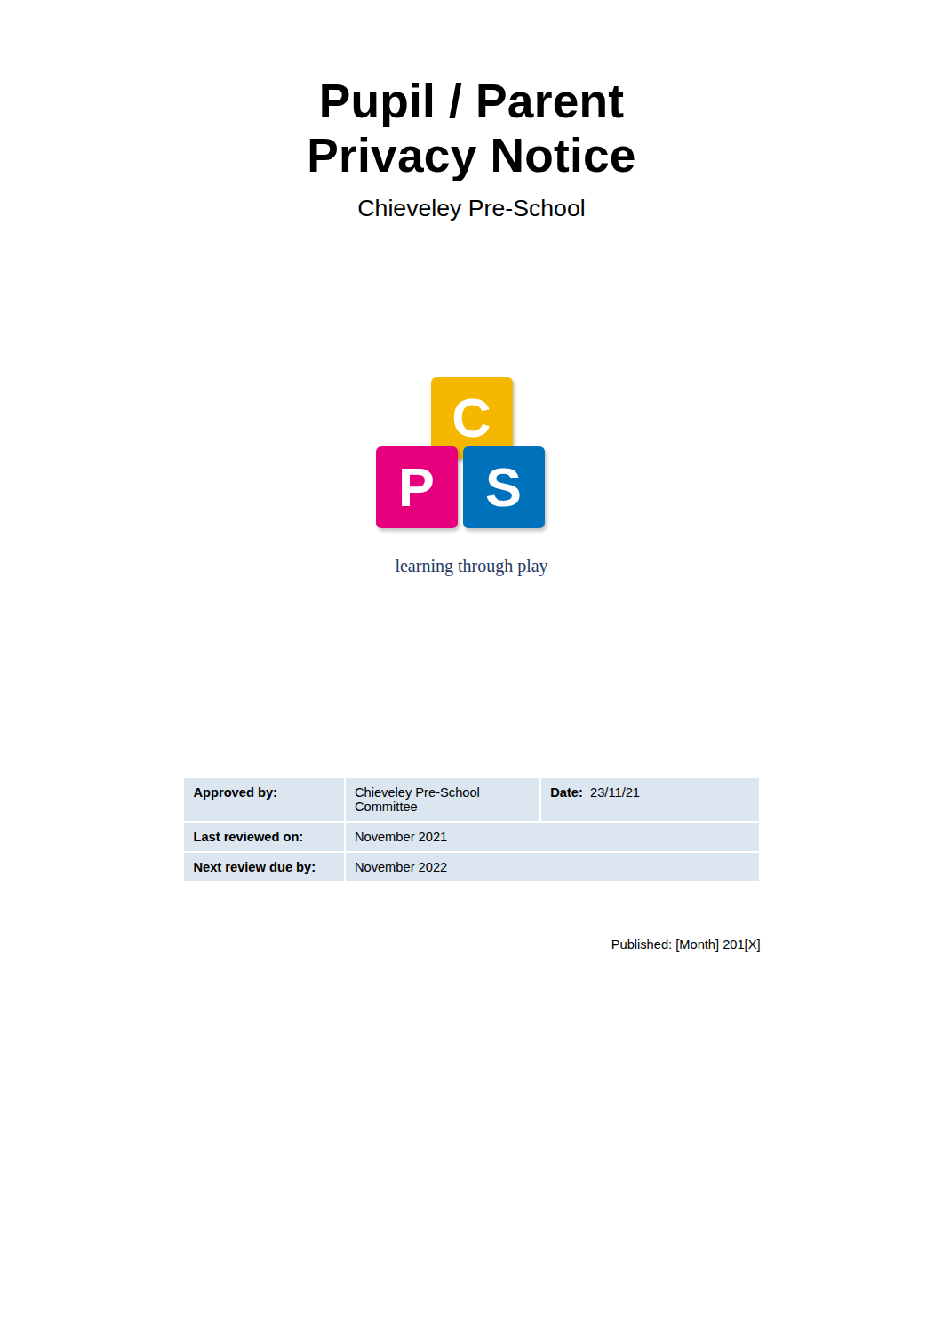Pupil / Parent
Privacy Notice
Chieveley Pre-School
C
P
S
learning through play
| Approved by: | Chieveley Pre-School Committee | Date: 23/11/21 |
| Last reviewed on: | November 2021 |
| Next review due by: | November 2022 |
Published: [Month] 201[X]